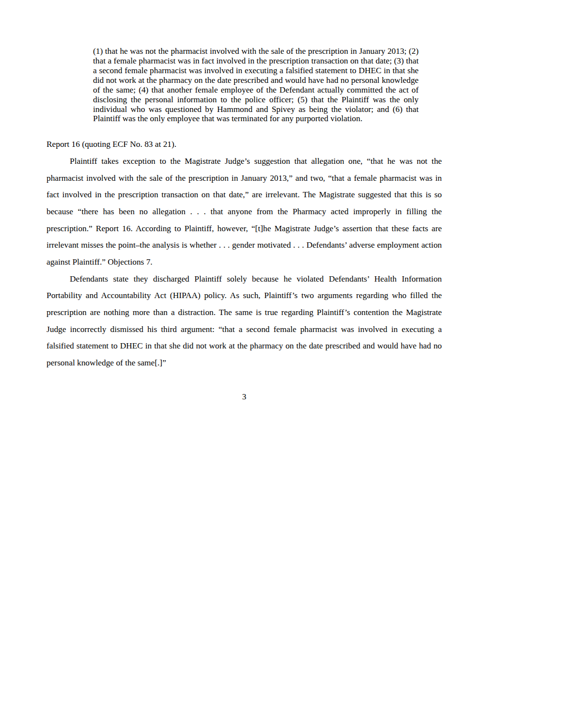(1) that he was not the pharmacist involved with the sale of the prescription in January 2013; (2) that a female pharmacist was in fact involved in the prescription transaction on that date; (3) that a second female pharmacist was involved in executing a falsified statement to DHEC in that she did not work at the pharmacy on the date prescribed and would have had no personal knowledge of the same; (4) that another female employee of the Defendant actually committed the act of disclosing the personal information to the police officer; (5) that the Plaintiff was the only individual who was questioned by Hammond and Spivey as being the violator; and (6) that Plaintiff was the only employee that was terminated for any purported violation.
Report 16 (quoting ECF No. 83 at 21).
Plaintiff takes exception to the Magistrate Judge’s suggestion that allegation one, “that he was not the pharmacist involved with the sale of the prescription in January 2013,” and two, “that a female pharmacist was in fact involved in the prescription transaction on that date,” are irrelevant. The Magistrate suggested that this is so because “there has been no allegation . . . that anyone from the Pharmacy acted improperly in filling the prescription.” Report 16. According to Plaintiff, however, “[t]he Magistrate Judge’s assertion that these facts are irrelevant misses the point–the analysis is whether . . . gender motivated . . . Defendants’ adverse employment action against Plaintiff.” Objections 7.
Defendants state they discharged Plaintiff solely because he violated Defendants’ Health Information Portability and Accountability Act (HIPAA) policy. As such, Plaintiff’s two arguments regarding who filled the prescription are nothing more than a distraction. The same is true regarding Plaintiff’s contention the Magistrate Judge incorrectly dismissed his third argument: “that a second female pharmacist was involved in executing a falsified statement to DHEC in that she did not work at the pharmacy on the date prescribed and would have had no personal knowledge of the same[.]”
3